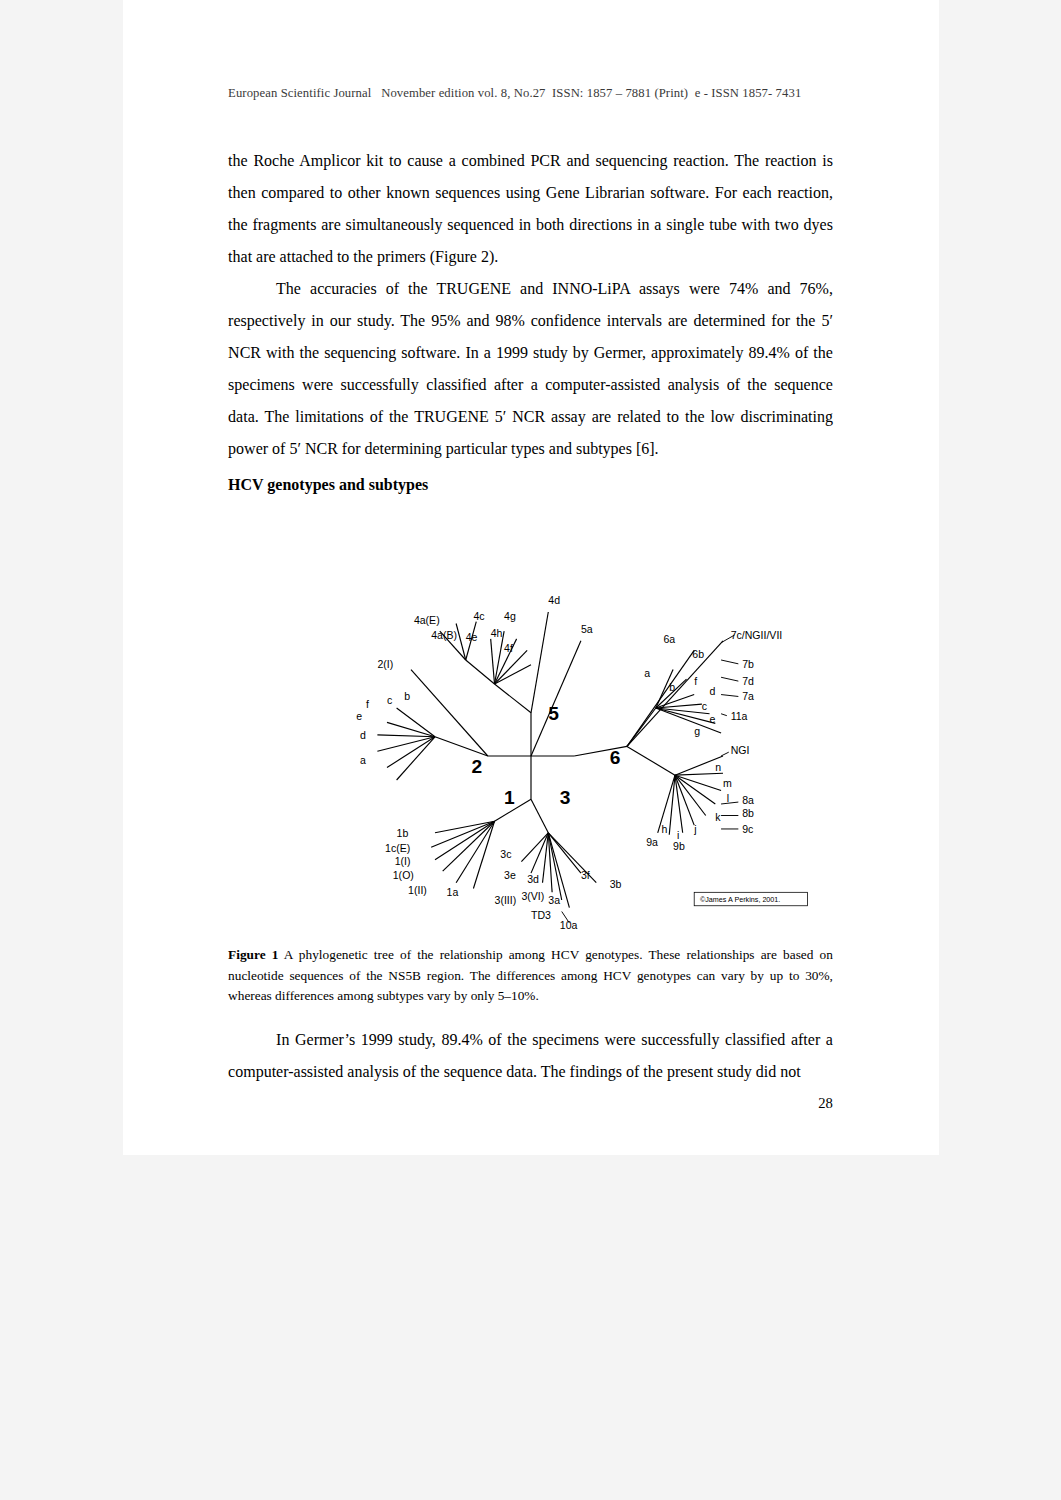European Scientific Journal November edition vol. 8, No.27 ISSN: 1857 – 7881 (Print) e - ISSN 1857- 7431
the Roche Amplicor kit to cause a combined PCR and sequencing reaction. The reaction is then compared to other known sequences using Gene Librarian software. For each reaction, the fragments are simultaneously sequenced in both directions in a single tube with two dyes that are attached to the primers (Figure 2).
The accuracies of the TRUGENE and INNO-LiPA assays were 74% and 76%, respectively in our study. The 95% and 98% confidence intervals are determined for the 5′ NCR with the sequencing software. In a 1999 study by Germer, approximately 89.4% of the specimens were successfully classified after a computer-assisted analysis of the sequence data. The limitations of the TRUGENE 5′ NCR assay are related to the low discriminating power of 5′ NCR for determining particular types and subtypes [6].
HCV genotypes and subtypes
4a(E) 4a(B) 4c 4g 4e 4h 4f 4d 5a 5 2(I) f c b e d a 2 1b 1c(E) 1(I) 1(O) 1(II) 1a 1 3 3c 3e 3d 3f 3b 3a 3(III) 3(VI) TD3 10a 6 6a 6b a b f d c e g 7c/NGII/VII 7b 7d 7a 11a NGI n m l 8a 8b k 9c j i h 9a 9b ©James A Perkins, 2001.
Figure 1 A phylogenetic tree of the relationship among HCV genotypes. These relationships are based on nucleotide sequences of the NS5B region. The differences among HCV genotypes can vary by up to 30%, whereas differences among subtypes vary by only 5–10%.
In Germer’s 1999 study, 89.4% of the specimens were successfully classified after a computer-assisted analysis of the sequence data. The findings of the present study did not
28